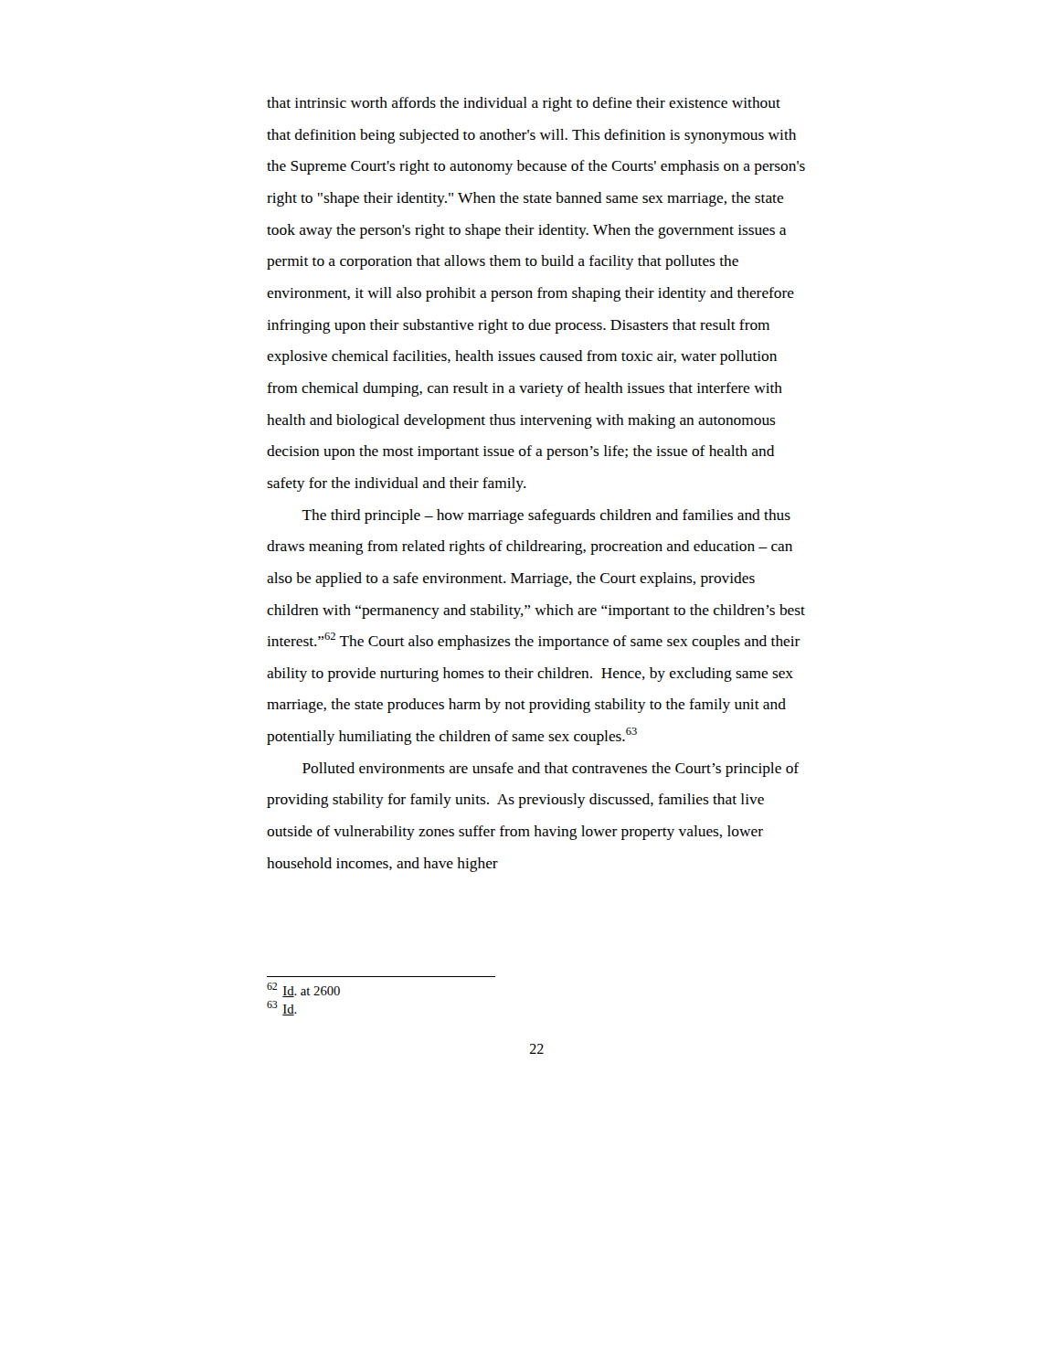that intrinsic worth affords the individual a right to define their existence without that definition being subjected to another's will. This definition is synonymous with the Supreme Court's right to autonomy because of the Courts' emphasis on a person's right to "shape their identity." When the state banned same sex marriage, the state took away the person's right to shape their identity. When the government issues a permit to a corporation that allows them to build a facility that pollutes the environment, it will also prohibit a person from shaping their identity and therefore infringing upon their substantive right to due process. Disasters that result from explosive chemical facilities, health issues caused from toxic air, water pollution from chemical dumping, can result in a variety of health issues that interfere with health and biological development thus intervening with making an autonomous decision upon the most important issue of a person’s life; the issue of health and safety for the individual and their family.
The third principle – how marriage safeguards children and families and thus draws meaning from related rights of childrearing, procreation and education – can also be applied to a safe environment. Marriage, the Court explains, provides children with “permanency and stability,” which are “important to the children’s best interest.”62 The Court also emphasizes the importance of same sex couples and their ability to provide nurturing homes to their children. Hence, by excluding same sex marriage, the state produces harm by not providing stability to the family unit and potentially humiliating the children of same sex couples.63
Polluted environments are unsafe and that contravenes the Court’s principle of providing stability for family units. As previously discussed, families that live outside of vulnerability zones suffer from having lower property values, lower household incomes, and have higher
62 Id. at 2600
63 Id.
22